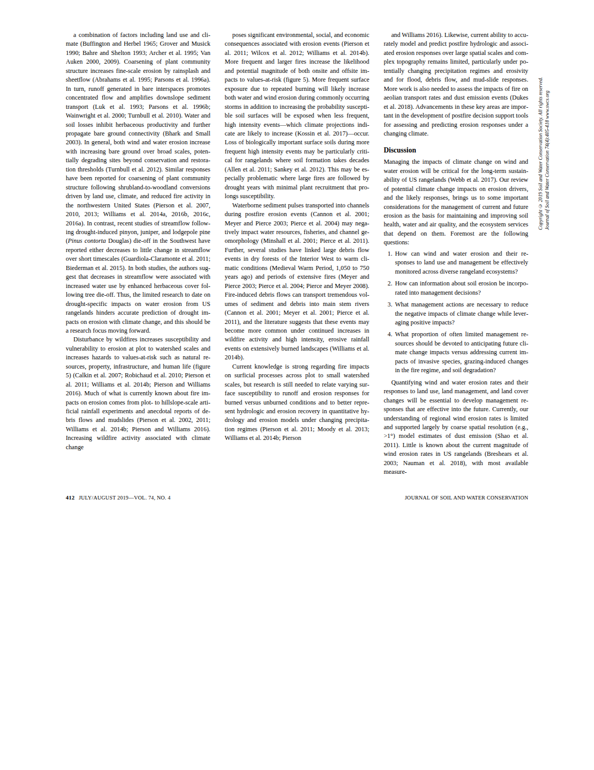Copyright © 2019 Soil and Water Conservation Society. All rights reserved.
Journal of Soil and Water Conservation 74(4):405-418 www.swcs.org
a combination of factors including land use and climate (Buffington and Herbel 1965; Grover and Musick 1990; Bahre and Shelton 1993; Archer et al. 1995; Van Auken 2000, 2009). Coarsening of plant community structure increases fine-scale erosion by rainsplash and sheetflow (Abrahams et al. 1995; Parsons et al. 1996a). In turn, runoff generated in bare interspaces promotes concentrated flow and amplifies downslope sediment transport (Luk et al. 1993; Parsons et al. 1996b; Wainwright et al. 2000; Turnbull et al. 2010). Water and soil losses inhibit herbaceous productivity and further propagate bare ground connectivity (Bhark and Small 2003). In general, both wind and water erosion increase with increasing bare ground over broad scales, potentially degrading sites beyond conservation and restoration thresholds (Turnbull et al. 2012). Similar responses have been reported for coarsening of plant community structure following shrubland-to-woodland conversions driven by land use, climate, and reduced fire activity in the northwestern United States (Pierson et al. 2007, 2010, 2013; Williams et al. 2014a, 2016b, 2016c, 2016a). In contrast, recent studies of streamflow following drought-induced pinyon, juniper, and lodgepole pine (Pinus contorta Douglas) die-off in the Southwest have reported either decreases to little change in streamflow over short timescales (Guardiola-Claramonte et al. 2011; Biederman et al. 2015). In both studies, the authors suggest that decreases in streamflow were associated with increased water use by enhanced herbaceous cover following tree die-off. Thus, the limited research to date on drought-specific impacts on water erosion from US rangelands hinders accurate prediction of drought impacts on erosion with climate change, and this should be a research focus moving forward.
Disturbance by wildfires increases susceptibility and vulnerability to erosion at plot to watershed scales and increases hazards to values-at-risk such as natural resources, property, infrastructure, and human life (figure 5) (Calkin et al. 2007; Robichaud et al. 2010; Pierson et al. 2011; Williams et al. 2014b; Pierson and Williams 2016). Much of what is currently known about fire impacts on erosion comes from plot- to hillslope-scale artificial rainfall experiments and anecdotal reports of debris flows and mudslides (Pierson et al. 2002, 2011; Williams et al. 2014b; Pierson and Williams 2016). Increasing wildfire activity associated with climate change
poses significant environmental, social, and economic consequences associated with erosion events (Pierson et al. 2011; Wilcox et al. 2012; Williams et al. 2014b). More frequent and larger fires increase the likelihood and potential magnitude of both onsite and offsite impacts to values-at-risk (figure 5). More frequent surface exposure due to repeated burning will likely increase both water and wind erosion during commonly occurring storms in addition to increasing the probability susceptible soil surfaces will be exposed when less frequent, high intensity events—which climate projections indicate are likely to increase (Kossin et al. 2017)—occur. Loss of biologically important surface soils during more frequent high intensity events may be particularly critical for rangelands where soil formation takes decades (Allen et al. 2011; Sankey et al. 2012). This may be especially problematic where large fires are followed by drought years with minimal plant recruitment that prolongs susceptibility.
Waterborne sediment pulses transported into channels during postfire erosion events (Cannon et al. 2001; Meyer and Pierce 2003; Pierce et al. 2004) may negatively impact water resources, fisheries, and channel geomorphology (Minshall et al. 2001; Pierce et al. 2011). Further, several studies have linked large debris flow events in dry forests of the Interior West to warm climatic conditions (Medieval Warm Period, 1,050 to 750 years ago) and periods of extensive fires (Meyer and Pierce 2003; Pierce et al. 2004; Pierce and Meyer 2008). Fire-induced debris flows can transport tremendous volumes of sediment and debris into main stem rivers (Cannon et al. 2001; Meyer et al. 2001; Pierce et al. 2011), and the literature suggests that these events may become more common under continued increases in wildfire activity and high intensity, erosive rainfall events on extensively burned landscapes (Williams et al. 2014b).
Current knowledge is strong regarding fire impacts on surficial processes across plot to small watershed scales, but research is still needed to relate varying surface susceptibility to runoff and erosion responses for burned versus unburned conditions and to better represent hydrologic and erosion recovery in quantitative hydrology and erosion models under changing precipitation regimes (Pierson et al. 2011; Moody et al. 2013; Williams et al. 2014b; Pierson
and Williams 2016). Likewise, current ability to accurately model and predict postfire hydrologic and associated erosion responses over large spatial scales and complex topography remains limited, particularly under potentially changing precipitation regimes and erosivity and for flood, debris flow, and mud-slide responses. More work is also needed to assess the impacts of fire on aeolian transport rates and dust emission events (Dukes et al. 2018). Advancements in these key areas are important in the development of postfire decision support tools for assessing and predicting erosion responses under a changing climate.
Discussion
Managing the impacts of climate change on wind and water erosion will be critical for the long-term sustainability of US rangelands (Webb et al. 2017). Our review of potential climate change impacts on erosion drivers, and the likely responses, brings us to some important considerations for the management of current and future erosion as the basis for maintaining and improving soil health, water and air quality, and the ecosystem services that depend on them. Foremost are the following questions:
How can wind and water erosion and their responses to land use and management be effectively monitored across diverse rangeland ecosystems?
How can information about soil erosion be incorporated into management decisions?
What management actions are necessary to reduce the negative impacts of climate change while leveraging positive impacts?
What proportion of often limited management resources should be devoted to anticipating future climate change impacts versus addressing current impacts of invasive species, grazing-induced changes in the fire regime, and soil degradation?
Quantifying wind and water erosion rates and their responses to land use, land management, and land cover changes will be essential to develop management responses that are effective into the future. Currently, our understanding of regional wind erosion rates is limited and supported largely by coarse spatial resolution (e.g., >1°) model estimates of dust emission (Shao et al. 2011). Little is known about the current magnitude of wind erosion rates in US rangelands (Breshears et al. 2003; Nauman et al. 2018), with most available measure-
412 JULY/AUGUST 2019—VOL. 74, NO. 4
JOURNAL OF SOIL AND WATER CONSERVATION